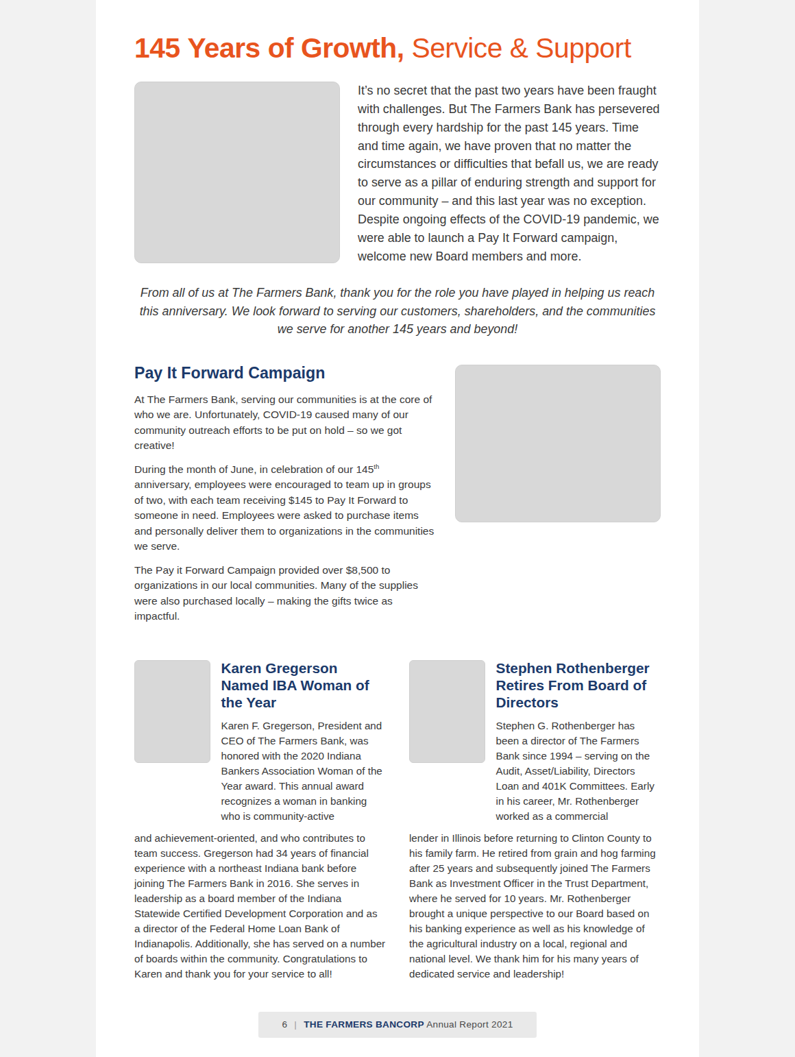145 Years of Growth, Service & Support
It’s no secret that the past two years have been fraught with challenges. But The Farmers Bank has persevered through every hardship for the past 145 years. Time and time again, we have proven that no matter the circumstances or difficulties that befall us, we are ready to serve as a pillar of enduring strength and support for our community – and this last year was no exception. Despite ongoing effects of the COVID-19 pandemic, we were able to launch a Pay It Forward campaign, welcome new Board members and more.
From all of us at The Farmers Bank, thank you for the role you have played in helping us reach this anniversary. We look forward to serving our customers, shareholders, and the communities we serve for another 145 years and beyond!
Pay It Forward Campaign
At The Farmers Bank, serving our communities is at the core of who we are. Unfortunately, COVID-19 caused many of our community outreach efforts to be put on hold – so we got creative!
During the month of June, in celebration of our 145th anniversary, employees were encouraged to team up in groups of two, with each team receiving $145 to Pay It Forward to someone in need. Employees were asked to purchase items and personally deliver them to organizations in the communities we serve.
The Pay it Forward Campaign provided over $8,500 to organizations in our local communities. Many of the supplies were also purchased locally – making the gifts twice as impactful.
Karen Gregerson Named IBA Woman of the Year
Karen F. Gregerson, President and CEO of The Farmers Bank, was honored with the 2020 Indiana Bankers Association Woman of the Year award. This annual award recognizes a woman in banking who is community-active
and achievement-oriented, and who contributes to team success. Gregerson had 34 years of financial experience with a northeast Indiana bank before joining The Farmers Bank in 2016. She serves in leadership as a board member of the Indiana Statewide Certified Development Corporation and as a director of the Federal Home Loan Bank of Indianapolis. Additionally, she has served on a number of boards within the community. Congratulations to Karen and thank you for your service to all!
Stephen Rothenberger Retires From Board of Directors
Stephen G. Rothenberger has been a director of The Farmers Bank since 1994 – serving on the Audit, Asset/Liability, Directors Loan and 401K Committees. Early in his career, Mr. Rothenberger worked as a commercial
lender in Illinois before returning to Clinton County to his family farm. He retired from grain and hog farming after 25 years and subsequently joined The Farmers Bank as Investment Officer in the Trust Department, where he served for 10 years. Mr. Rothenberger brought a unique perspective to our Board based on his banking experience as well as his knowledge of the agricultural industry on a local, regional and national level. We thank him for his many years of dedicated service and leadership!
6|THE FARMERS BANCORP Annual Report 2021